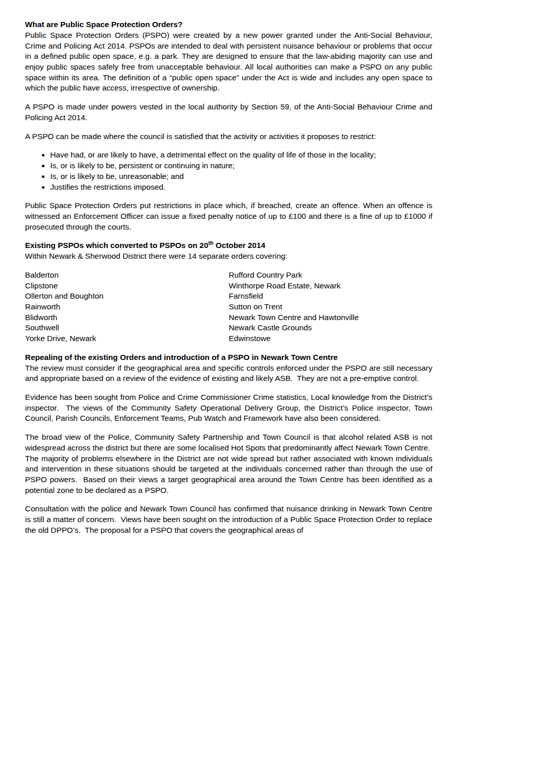What are Public Space Protection Orders?
Public Space Protection Orders (PSPO) were created by a new power granted under the Anti-Social Behaviour, Crime and Policing Act 2014. PSPOs are intended to deal with persistent nuisance behaviour or problems that occur in a defined public open space, e.g. a park. They are designed to ensure that the law-abiding majority can use and enjoy public spaces safely free from unacceptable behaviour. All local authorities can make a PSPO on any public space within its area. The definition of a “public open space” under the Act is wide and includes any open space to which the public have access, irrespective of ownership.
A PSPO is made under powers vested in the local authority by Section 59, of the Anti-Social Behaviour Crime and Policing Act 2014.
A PSPO can be made where the council is satisfied that the activity or activities it proposes to restrict:
Have had, or are likely to have, a detrimental effect on the quality of life of those in the locality;
Is, or is likely to be, persistent or continuing in nature;
Is, or is likely to be, unreasonable; and
Justifies the restrictions imposed.
Public Space Protection Orders put restrictions in place which, if breached, create an offence. When an offence is witnessed an Enforcement Officer can issue a fixed penalty notice of up to £100 and there is a fine of up to £1000 if prosecuted through the courts.
Existing PSPOs which converted to PSPOs on 20th October 2014
Within Newark & Sherwood District there were 14 separate orders covering:
| Balderton | Rufford Country Park |
| Clipstone | Winthorpe Road Estate, Newark |
| Ollerton and Boughton | Farnsfield |
| Rainworth | Sutton on Trent |
| Blidworth | Newark Town Centre and Hawtonville |
| Southwell | Newark Castle Grounds |
| Yorke Drive, Newark | Edwinstowe |
Repealing of the existing Orders and introduction of a PSPO in Newark Town Centre
The review must consider if the geographical area and specific controls enforced under the PSPO are still necessary and appropriate based on a review of the evidence of existing and likely ASB. They are not a pre-emptive control.
Evidence has been sought from Police and Crime Commissioner Crime statistics, Local knowledge from the District’s inspector. The views of the Community Safety Operational Delivery Group, the District’s Police inspector, Town Council, Parish Councils, Enforcement Teams, Pub Watch and Framework have also been considered.
The broad view of the Police, Community Safety Partnership and Town Council is that alcohol related ASB is not widespread across the district but there are some localised Hot Spots that predominantly affect Newark Town Centre. The majority of problems elsewhere in the District are not wide spread but rather associated with known individuals and intervention in these situations should be targeted at the individuals concerned rather than through the use of PSPO powers. Based on their views a target geographical area around the Town Centre has been identified as a potential zone to be declared as a PSPO.
Consultation with the police and Newark Town Council has confirmed that nuisance drinking in Newark Town Centre is still a matter of concern. Views have been sought on the introduction of a Public Space Protection Order to replace the old DPPO’s. The proposal for a PSPO that covers the geographical areas of